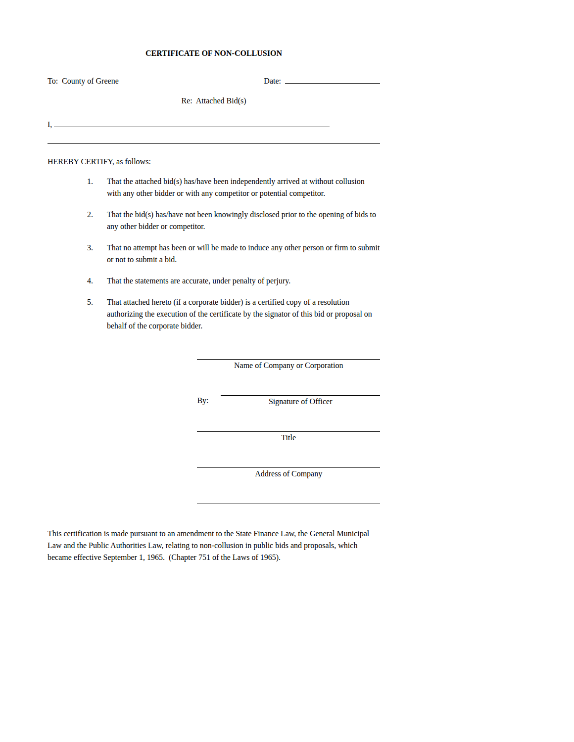CERTIFICATE OF NON-COLLUSION
To: County of Greene Date:
Re: Attached Bid(s)
I,
HEREBY CERTIFY, as follows:
That the attached bid(s) has/have been independently arrived at without collusion with any other bidder or with any competitor or potential competitor.
That the bid(s) has/have not been knowingly disclosed prior to the opening of bids to any other bidder or competitor.
That no attempt has been or will be made to induce any other person or firm to submit or not to submit a bid.
That the statements are accurate, under penalty of perjury.
That attached hereto (if a corporate bidder) is a certified copy of a resolution authorizing the execution of the certificate by the signator of this bid or proposal on behalf of the corporate bidder.
Name of Company or Corporation
By:
Signature of Officer
Title
Address of Company
This certification is made pursuant to an amendment to the State Finance Law, the General Municipal Law and the Public Authorities Law, relating to non-collusion in public bids and proposals, which became effective September 1, 1965. (Chapter 751 of the Laws of 1965).